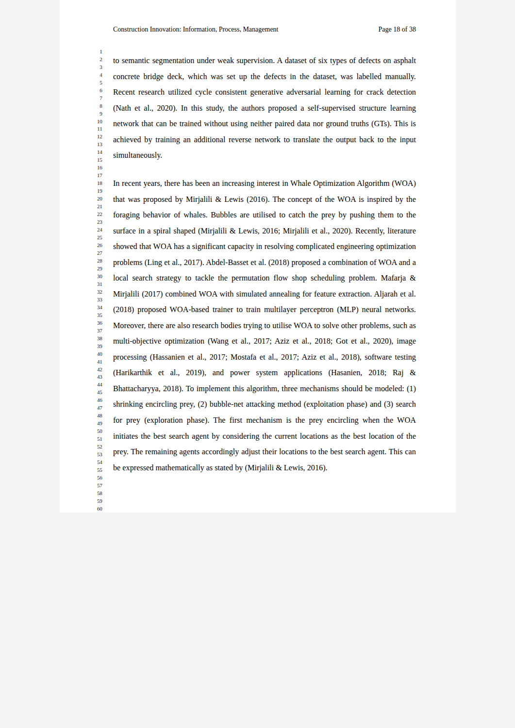Construction Innovation: Information, Process, Management Page 18 of 38
12345 678910 1112131415 1617181920 2122232425 2627282930 3132333435 3637383940 4142434445 4647484950 5152535455 5657585960
to semantic segmentation under weak supervision. A dataset of six types of defects on asphalt concrete bridge deck, which was set up the defects in the dataset, was labelled manually. Recent research utilized cycle consistent generative adversarial learning for crack detection (Nath et al., 2020). In this study, the authors proposed a self-supervised structure learning network that can be trained without using neither paired data nor ground truths (GTs). This is achieved by training an additional reverse network to translate the output back to the input simultaneously.
In recent years, there has been an increasing interest in Whale Optimization Algorithm (WOA) that was proposed by Mirjalili & Lewis (2016). The concept of the WOA is inspired by the foraging behavior of whales. Bubbles are utilised to catch the prey by pushing them to the surface in a spiral shaped (Mirjalili & Lewis, 2016; Mirjalili et al., 2020). Recently, literature showed that WOA has a significant capacity in resolving complicated engineering optimization problems (Ling et al., 2017). Abdel-Basset et al. (2018) proposed a combination of WOA and a local search strategy to tackle the permutation flow shop scheduling problem. Mafarja & Mirjalili (2017) combined WOA with simulated annealing for feature extraction. Aljarah et al. (2018) proposed WOA-based trainer to train multilayer perceptron (MLP) neural networks. Moreover, there are also research bodies trying to utilise WOA to solve other problems, such as multi-objective optimization (Wang et al., 2017; Aziz et al., 2018; Got et al., 2020), image processing (Hassanien et al., 2017; Mostafa et al., 2017; Aziz et al., 2018), software testing (Harikarthik et al., 2019), and power system applications (Hasanien, 2018; Raj & Bhattacharyya, 2018). To implement this algorithm, three mechanisms should be modeled: (1) shrinking encircling prey, (2) bubble-net attacking method (exploitation phase) and (3) search for prey (exploration phase). The first mechanism is the prey encircling when the WOA initiates the best search agent by considering the current locations as the best location of the prey. The remaining agents accordingly adjust their locations to the best search agent. This can be expressed mathematically as stated by (Mirjalili & Lewis, 2016).